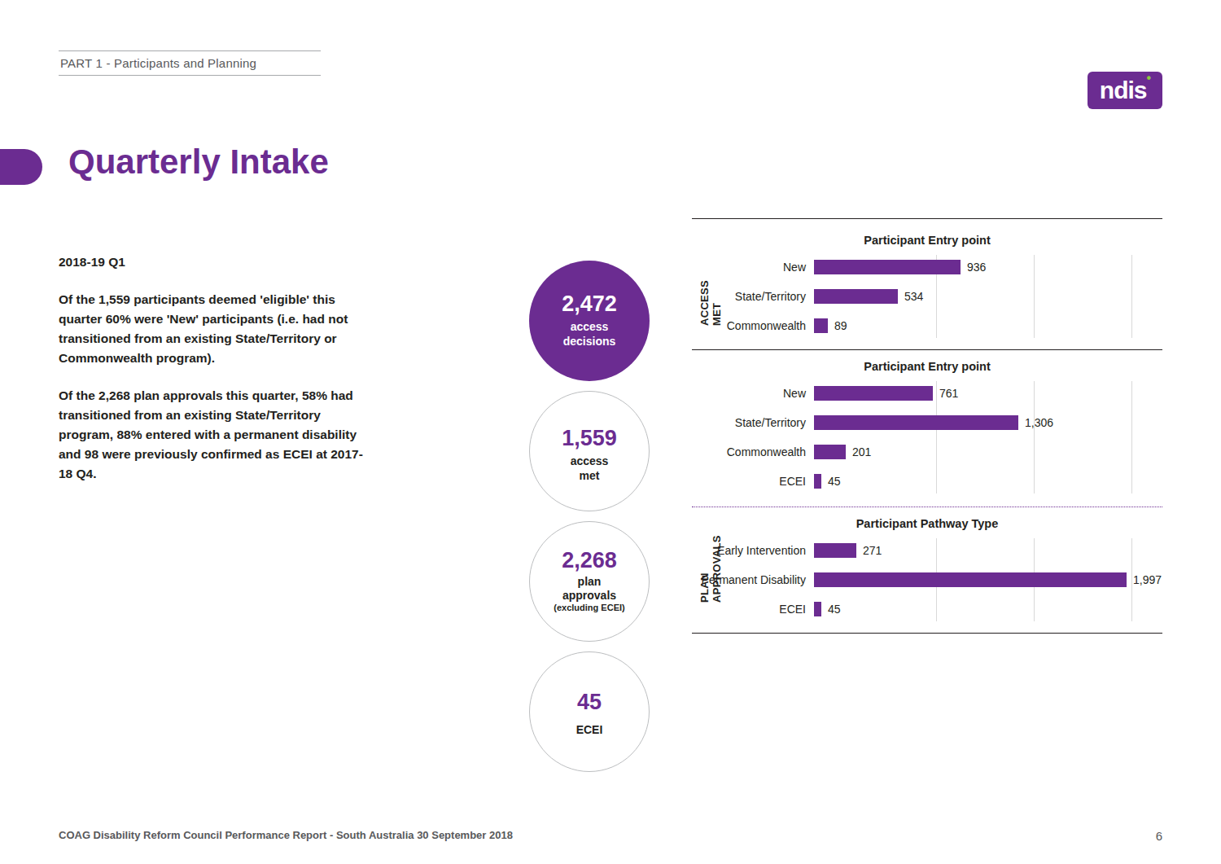PART 1 - Participants and Planning
ndis•
Quarterly Intake
2018-19 Q1
Of the 1,559 participants deemed 'eligible' this quarter 60% were 'New' participants (i.e. had not transitioned from an existing State/Territory or Commonwealth program).
Of the 2,268 plan approvals this quarter, 58% had transitioned from an existing State/Territory program, 88% entered with a permanent disability and 98 were previously confirmed as ECEI at 2017-18 Q4.
2,472
access
decisions
1,559
access
met
2,268
plan
approvals
(excluding ECEI)
45
ECEI
ACCESS
MET
PLAN
APPROVALS
Participant Entry point
New
936
State/Territory
534
Commonwealth
89
Participant Entry point
New
761
State/Territory
1,306
Commonwealth
201
ECEI
45
Participant Pathway Type
Early Intervention
271
Permanent Disability
1,997
ECEI
45
COAG Disability Reform Council Performance Report - South Australia 30 September 2018
6